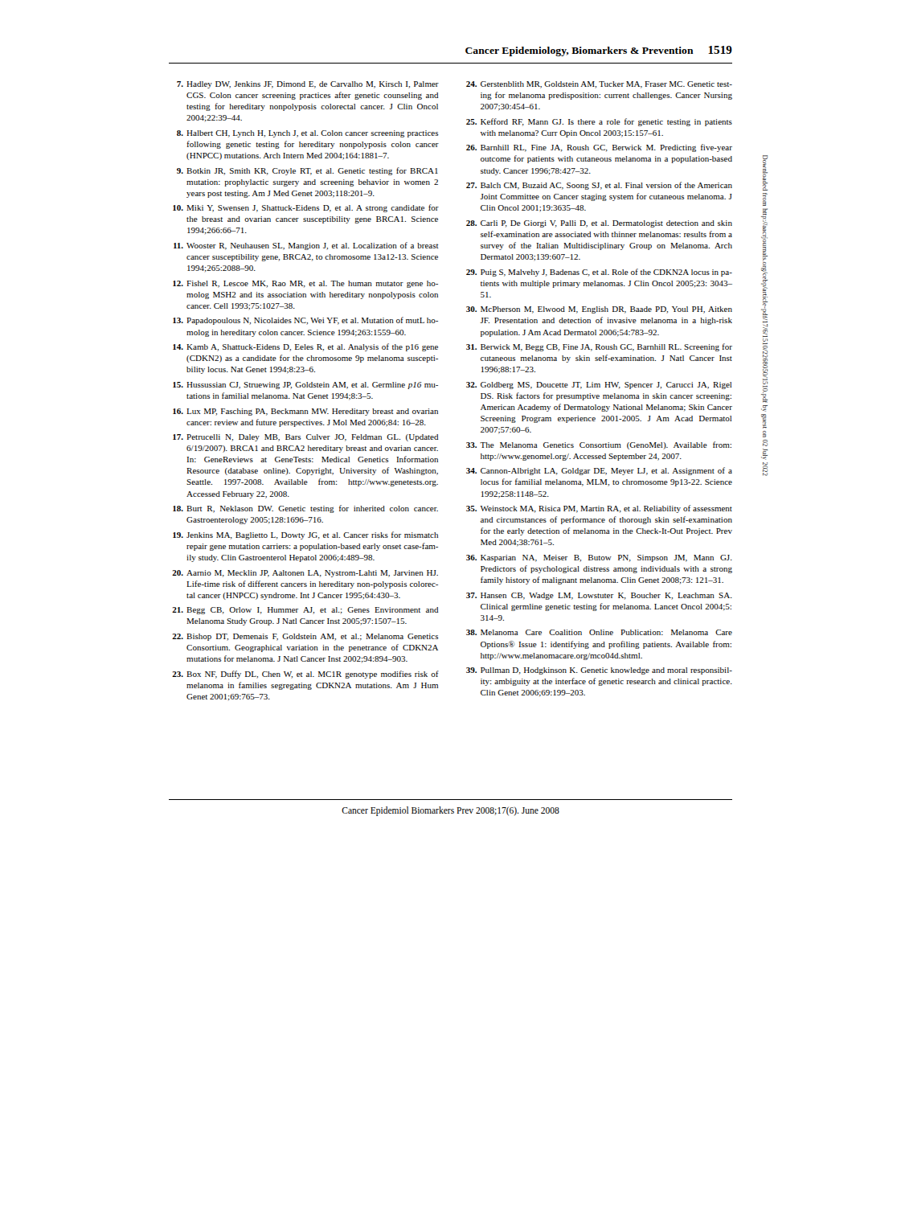Cancer Epidemiology, Biomarkers & Prevention1519
7. Hadley DW, Jenkins JF, Dimond E, de Carvalho M, Kirsch I, Palmer CGS. Colon cancer screening practices after genetic counseling and testing for hereditary nonpolyposis colorectal cancer. J Clin Oncol 2004;22:39–44.
8. Halbert CH, Lynch H, Lynch J, et al. Colon cancer screening practices following genetic testing for hereditary nonpolyposis colon cancer (HNPCC) mutations. Arch Intern Med 2004;164:1881–7.
9. Botkin JR, Smith KR, Croyle RT, et al. Genetic testing for BRCA1 mutation: prophylactic surgery and screening behavior in women 2 years post testing. Am J Med Genet 2003;118:201–9.
10. Miki Y, Swensen J, Shattuck-Eidens D, et al. A strong candidate for the breast and ovarian cancer susceptibility gene BRCA1. Science 1994;266:66–71.
11. Wooster R, Neuhausen SL, Mangion J, et al. Localization of a breast cancer susceptibility gene, BRCA2, to chromosome 13a12-13. Science 1994;265:2088–90.
12. Fishel R, Lescoe MK, Rao MR, et al. The human mutator gene homolog MSH2 and its association with hereditary nonpolyposis colon cancer. Cell 1993;75:1027–38.
13. Papadopoulous N, Nicolaides NC, Wei YF, et al. Mutation of mutL homolog in hereditary colon cancer. Science 1994;263:1559–60.
14. Kamb A, Shattuck-Eidens D, Eeles R, et al. Analysis of the p16 gene (CDKN2) as a candidate for the chromosome 9p melanoma susceptibility locus. Nat Genet 1994;8:23–6.
15. Hussussian CJ, Struewing JP, Goldstein AM, et al. Germline p16 mutations in familial melanoma. Nat Genet 1994;8:3–5.
16. Lux MP, Fasching PA, Beckmann MW. Hereditary breast and ovarian cancer: review and future perspectives. J Mol Med 2006;84: 16–28.
17. Petrucelli N, Daley MB, Bars Culver JO, Feldman GL. (Updated 6/19/2007). BRCA1 and BRCA2 hereditary breast and ovarian cancer. In: GeneReviews at GeneTests: Medical Genetics Information Resource (database online). Copyright, University of Washington, Seattle. 1997-2008. Available from: http://www.genetests.org. Accessed February 22, 2008.
18. Burt R, Neklason DW. Genetic testing for inherited colon cancer. Gastroenterology 2005;128:1696–716.
19. Jenkins MA, Baglietto L, Dowty JG, et al. Cancer risks for mismatch repair gene mutation carriers: a population-based early onset case-family study. Clin Gastroenterol Hepatol 2006;4:489–98.
20. Aarnio M, Mecklin JP, Aaltonen LA, Nystrom-Lahti M, Jarvinen HJ. Life-time risk of different cancers in hereditary non-polyposis colorectal cancer (HNPCC) syndrome. Int J Cancer 1995;64:430–3.
21. Begg CB, Orlow I, Hummer AJ, et al.; Genes Environment and Melanoma Study Group. J Natl Cancer Inst 2005;97:1507–15.
22. Bishop DT, Demenais F, Goldstein AM, et al.; Melanoma Genetics Consortium. Geographical variation in the penetrance of CDKN2A mutations for melanoma. J Natl Cancer Inst 2002;94:894–903.
23. Box NF, Duffy DL, Chen W, et al. MC1R genotype modifies risk of melanoma in families segregating CDKN2A mutations. Am J Hum Genet 2001;69:765–73.
24. Gerstenblith MR, Goldstein AM, Tucker MA, Fraser MC. Genetic testing for melanoma predisposition: current challenges. Cancer Nursing 2007;30:454–61.
25. Kefford RF, Mann GJ. Is there a role for genetic testing in patients with melanoma? Curr Opin Oncol 2003;15:157–61.
26. Barnhill RL, Fine JA, Roush GC, Berwick M. Predicting five-year outcome for patients with cutaneous melanoma in a population-based study. Cancer 1996;78:427–32.
27. Balch CM, Buzaid AC, Soong SJ, et al. Final version of the American Joint Committee on Cancer staging system for cutaneous melanoma. J Clin Oncol 2001;19:3635–48.
28. Carli P, De Giorgi V, Palli D, et al. Dermatologist detection and skin self-examination are associated with thinner melanomas: results from a survey of the Italian Multidisciplinary Group on Melanoma. Arch Dermatol 2003;139:607–12.
29. Puig S, Malvehy J, Badenas C, et al. Role of the CDKN2A locus in patients with multiple primary melanomas. J Clin Oncol 2005;23: 3043–51.
30. McPherson M, Elwood M, English DR, Baade PD, Youl PH, Aitken JF. Presentation and detection of invasive melanoma in a high-risk population. J Am Acad Dermatol 2006;54:783–92.
31. Berwick M, Begg CB, Fine JA, Roush GC, Barnhill RL. Screening for cutaneous melanoma by skin self-examination. J Natl Cancer Inst 1996;88:17–23.
32. Goldberg MS, Doucette JT, Lim HW, Spencer J, Carucci JA, Rigel DS. Risk factors for presumptive melanoma in skin cancer screening: American Academy of Dermatology National Melanoma; Skin Cancer Screening Program experience 2001-2005. J Am Acad Dermatol 2007;57:60–6.
33. The Melanoma Genetics Consortium (GenoMel). Available from: http://www.genomel.org/. Accessed September 24, 2007.
34. Cannon-Albright LA, Goldgar DE, Meyer LJ, et al. Assignment of a locus for familial melanoma, MLM, to chromosome 9p13-22. Science 1992;258:1148–52.
35. Weinstock MA, Risica PM, Martin RA, et al. Reliability of assessment and circumstances of performance of thorough skin self-examination for the early detection of melanoma in the Check-It-Out Project. Prev Med 2004;38:761–5.
36. Kasparian NA, Meiser B, Butow PN, Simpson JM, Mann GJ. Predictors of psychological distress among individuals with a strong family history of malignant melanoma. Clin Genet 2008;73: 121–31.
37. Hansen CB, Wadge LM, Lowstuter K, Boucher K, Leachman SA. Clinical germline genetic testing for melanoma. Lancet Oncol 2004;5: 314–9.
38. Melanoma Care Coalition Online Publication: Melanoma Care Options® Issue 1: identifying and profiling patients. Available from: http://www.melanomacare.org/mco04d.shtml.
39. Pullman D, Hodgkinson K. Genetic knowledge and moral responsibility: ambiguity at the interface of genetic research and clinical practice. Clin Genet 2006;69:199–203.
Downloaded from http://aacrjournals.org/cebp/article-pdf/17/6/1510/2268050/1510.pdf by guest on 02 July 2022
Cancer Epidemiol Biomarkers Prev 2008;17(6). June 2008